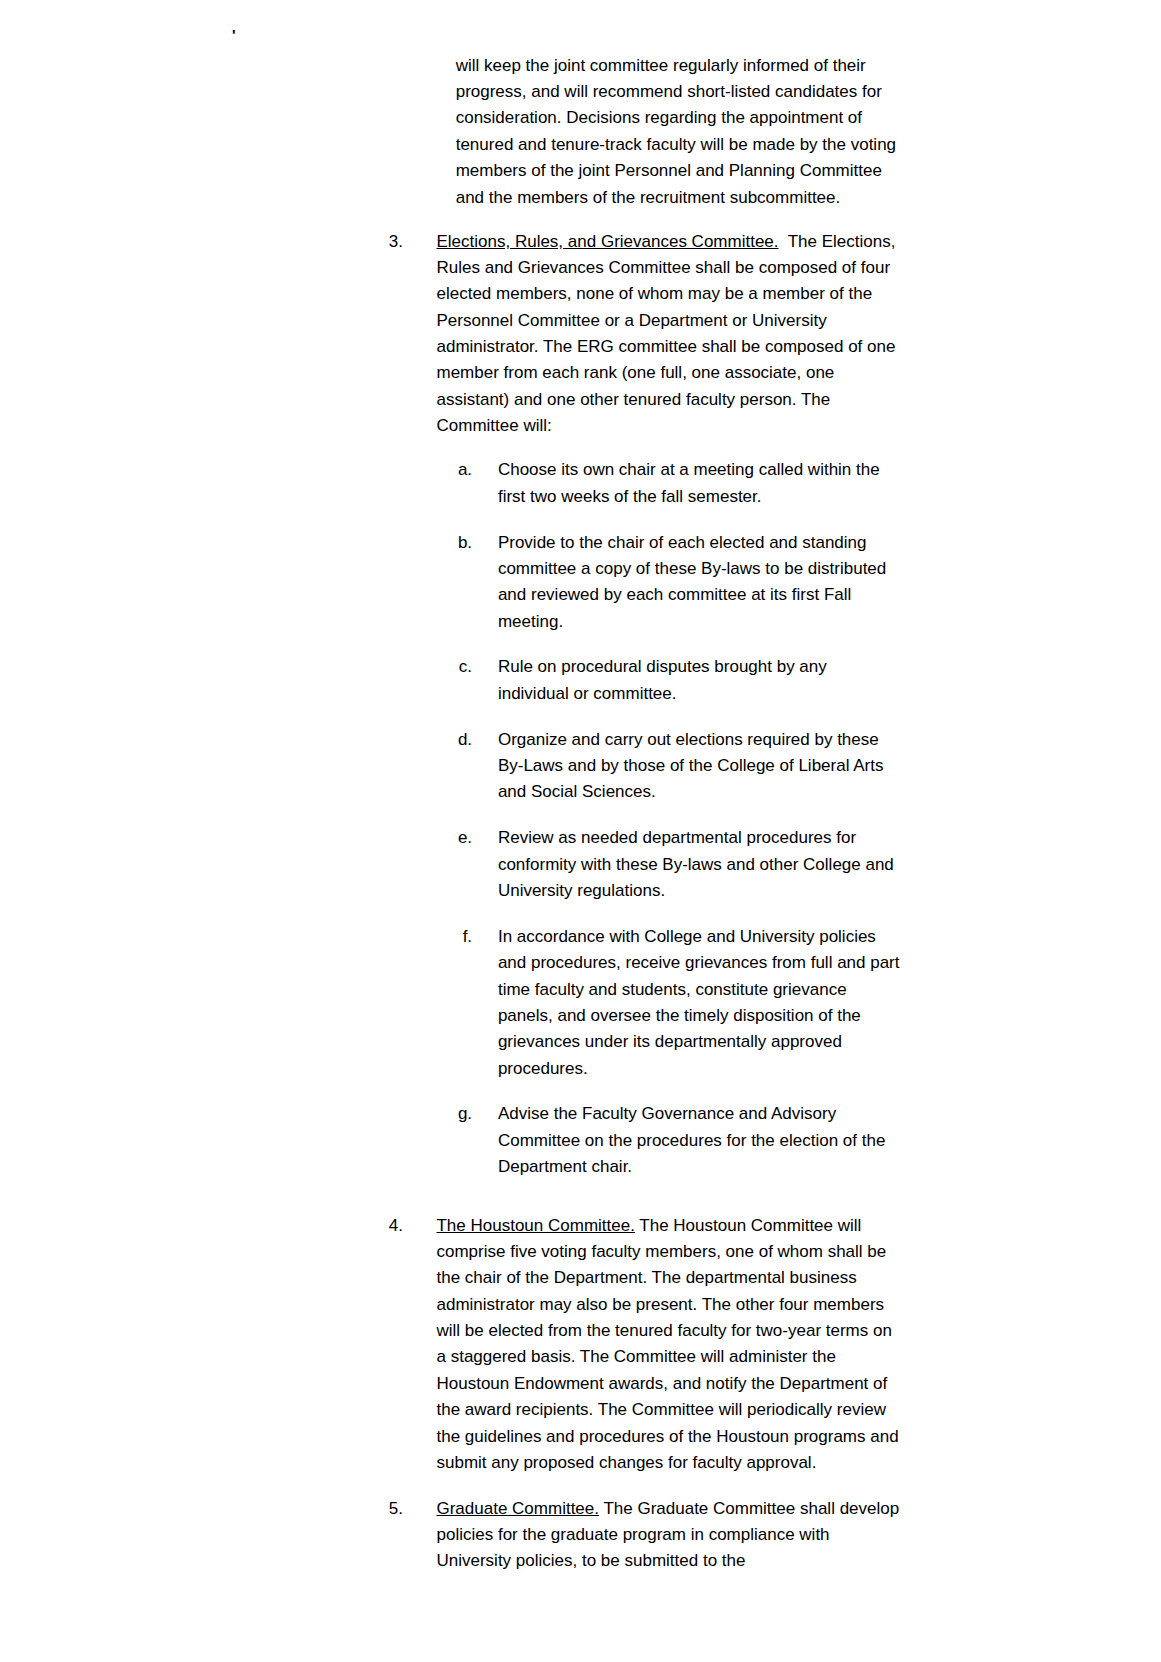'
will keep the joint committee regularly informed of their progress, and will recommend short-listed candidates for consideration. Decisions regarding the appointment of tenured and tenure-track faculty will be made by the voting members of the joint Personnel and Planning Committee and the members of the recruitment subcommittee.
Elections, Rules, and Grievances Committee. The Elections, Rules and Grievances Committee shall be composed of four elected members, none of whom may be a member of the Personnel Committee or a Department or University administrator. The ERG committee shall be composed of one member from each rank (one full, one associate, one assistant) and one other tenured faculty person. The Committee will:
Choose its own chair at a meeting called within the first two weeks of the fall semester.
Provide to the chair of each elected and standing committee a copy of these By-laws to be distributed and reviewed by each committee at its first Fall meeting.
Rule on procedural disputes brought by any individual or committee.
Organize and carry out elections required by these By-Laws and by those of the College of Liberal Arts and Social Sciences.
Review as needed departmental procedures for conformity with these By-laws and other College and University regulations.
In accordance with College and University policies and procedures, receive grievances from full and part time faculty and students, constitute grievance panels, and oversee the timely disposition of the grievances under its departmentally approved procedures.
Advise the Faculty Governance and Advisory Committee on the procedures for the election of the Department chair.
The Houstoun Committee. The Houstoun Committee will comprise five voting faculty members, one of whom shall be the chair of the Department. The departmental business administrator may also be present. The other four members will be elected from the tenured faculty for two-year terms on a staggered basis. The Committee will administer the Houstoun Endowment awards, and notify the Department of the award recipients. The Committee will periodically review the guidelines and procedures of the Houstoun programs and submit any proposed changes for faculty approval.
Graduate Committee. The Graduate Committee shall develop policies for the graduate program in compliance with University policies, to be submitted to the